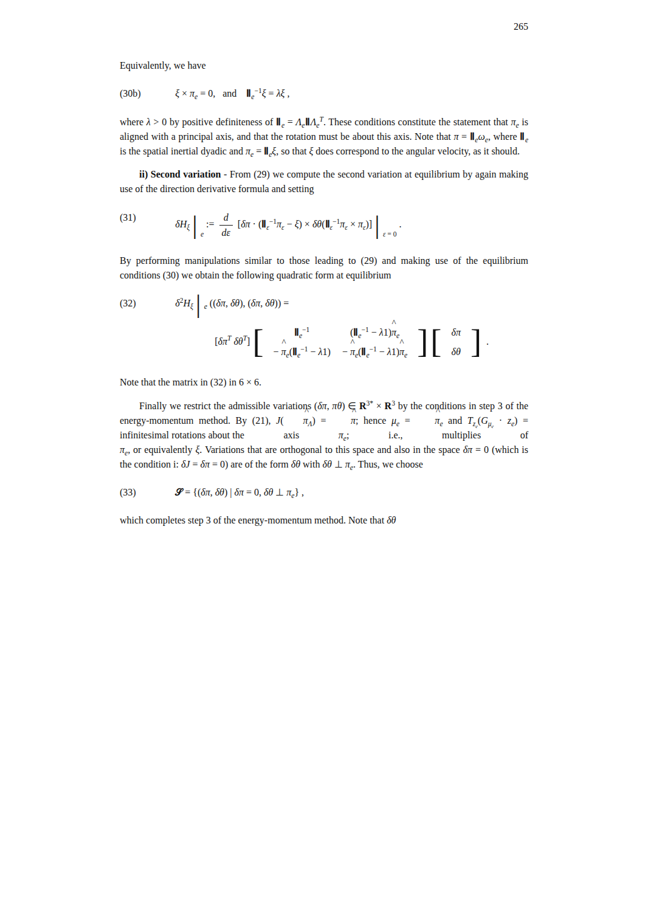265
Equivalently, we have
(30b)
ξ × πe = 0, and Ⅱe−1ξ = λξ ,
where λ > 0 by positive definiteness of Ⅱe = ΛeⅡ ΛeT. These conditions constitute the statement that πe is aligned with a principal axis, and that the rotation must be about this axis. Note that π = Ⅱeωe, where Ⅱe is the spatial inertial dyadic and πe = Ⅱeξ, so that ξ does correspond to the angular velocity, as it should.
ii) Second variation - From (29) we compute the second variation at equilibrium by again making use of the direction derivative formula and setting
(31)
δHξ|e := ddε [δπ · (Ⅱε−1πε − ξ) × δθ(Ⅱε−1πε × πε)]|ε = 0 .
By performing manipulations similar to those leading to (29) and making use of the equilibrium conditions (30) we obtain the following quadratic form at equilibrium
(32)
δ2Hξ|e ((δπ, δθ), (δπ, δθ)) =
[δπT δθT] [
| Ⅱ e −1 | ( Ⅱ e −1 − λ 1) π e |
| − π e ( Ⅱ e −1 − λ 1) | − π e ( Ⅱ e −1 − λ 1) π e |
] [
| δπ |
| δθ |
] .
Note that the matrix in (32) in 6 × 6.
Finally we restrict the admissible variations (δπ, πθ) ∈ R3* × R3 by the conditions in step 3 of the energy-momentum method. By (21), J(πΛ) = π; hence μe = πe and Tze(Gμe · ze) = infinitesimal rotations about the axis πe; i.e., multiplies of πe, or equivalently ξ. Variations that are orthogonal to this space and also in the space δπ = 0 (which is the condition i: δJ = δπ = 0) are of the form δθ with δθ ⊥ πe. Thus, we choose
(33)
𝒮 = {(δπ, δθ) | δπ = 0, δθ ⊥ πe} ,
which completes step 3 of the energy-momentum method. Note that δθ